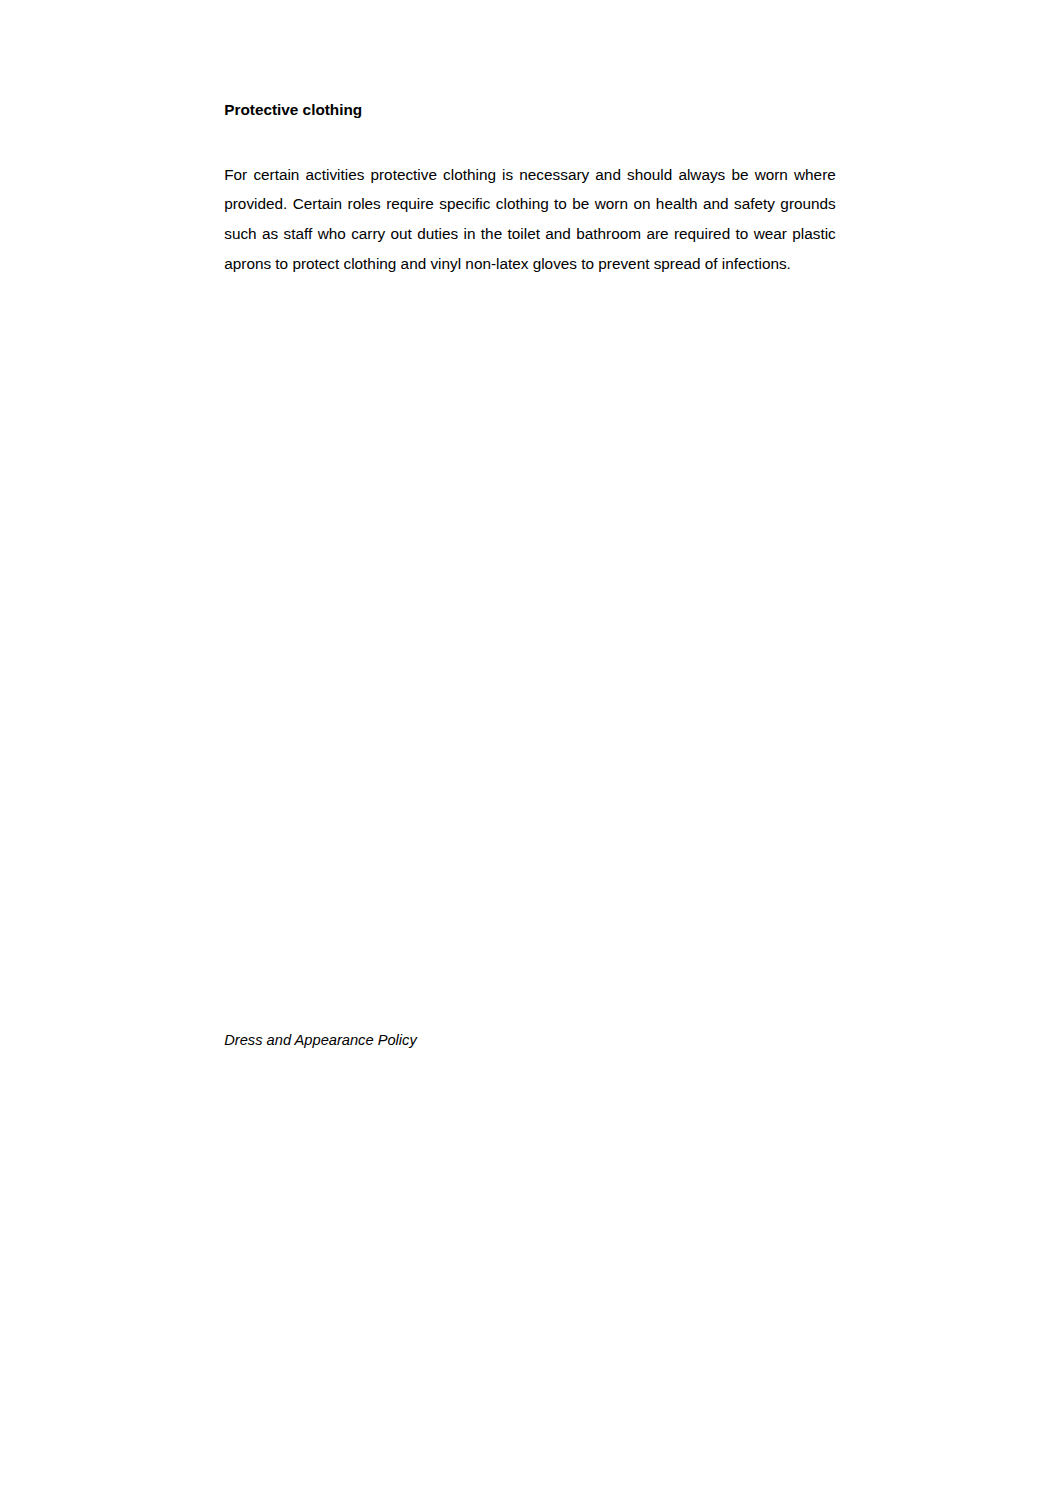Protective clothing
For certain activities protective clothing is necessary and should always be worn where provided. Certain roles require specific clothing to be worn on health and safety grounds such as staff who carry out duties in the toilet and bathroom are required to wear plastic aprons to protect clothing and vinyl non-latex gloves to prevent spread of infections.
Dress and Appearance Policy